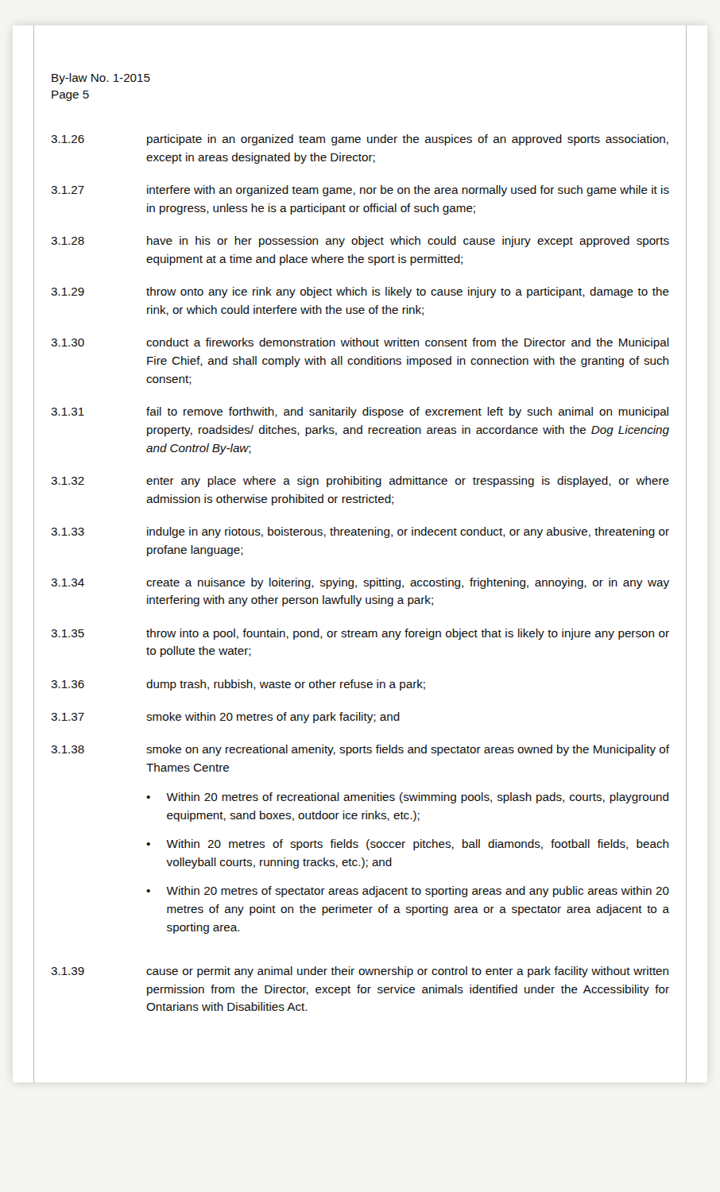By-law No. 1-2015 Page 5
3.1.26 participate in an organized team game under the auspices of an approved sports association, except in areas designated by the Director;
3.1.27 interfere with an organized team game, nor be on the area normally used for such game while it is in progress, unless he is a participant or official of such game;
3.1.28 have in his or her possession any object which could cause injury except approved sports equipment at a time and place where the sport is permitted;
3.1.29 throw onto any ice rink any object which is likely to cause injury to a participant, damage to the rink, or which could interfere with the use of the rink;
3.1.30 conduct a fireworks demonstration without written consent from the Director and the Municipal Fire Chief, and shall comply with all conditions imposed in connection with the granting of such consent;
3.1.31 fail to remove forthwith, and sanitarily dispose of excrement left by such animal on municipal property, roadsides/ ditches, parks, and recreation areas in accordance with the Dog Licencing and Control By-law;
3.1.32 enter any place where a sign prohibiting admittance or trespassing is displayed, or where admission is otherwise prohibited or restricted;
3.1.33 indulge in any riotous, boisterous, threatening, or indecent conduct, or any abusive, threatening or profane language;
3.1.34 create a nuisance by loitering, spying, spitting, accosting, frightening, annoying, or in any way interfering with any other person lawfully using a park;
3.1.35 throw into a pool, fountain, pond, or stream any foreign object that is likely to injure any person or to pollute the water;
3.1.36 dump trash, rubbish, waste or other refuse in a park;
3.1.37 smoke within 20 metres of any park facility; and
3.1.38 smoke on any recreational amenity, sports fields and spectator areas owned by the Municipality of Thames Centre
• Within 20 metres of recreational amenities (swimming pools, splash pads, courts, playground equipment, sand boxes, outdoor ice rinks, etc.);
• Within 20 metres of sports fields (soccer pitches, ball diamonds, football fields, beach volleyball courts, running tracks, etc.); and
• Within 20 metres of spectator areas adjacent to sporting areas and any public areas within 20 metres of any point on the perimeter of a sporting area or a spectator area adjacent to a sporting area.
3.1.39 cause or permit any animal under their ownership or control to enter a park facility without written permission from the Director, except for service animals identified under the Accessibility for Ontarians with Disabilities Act.